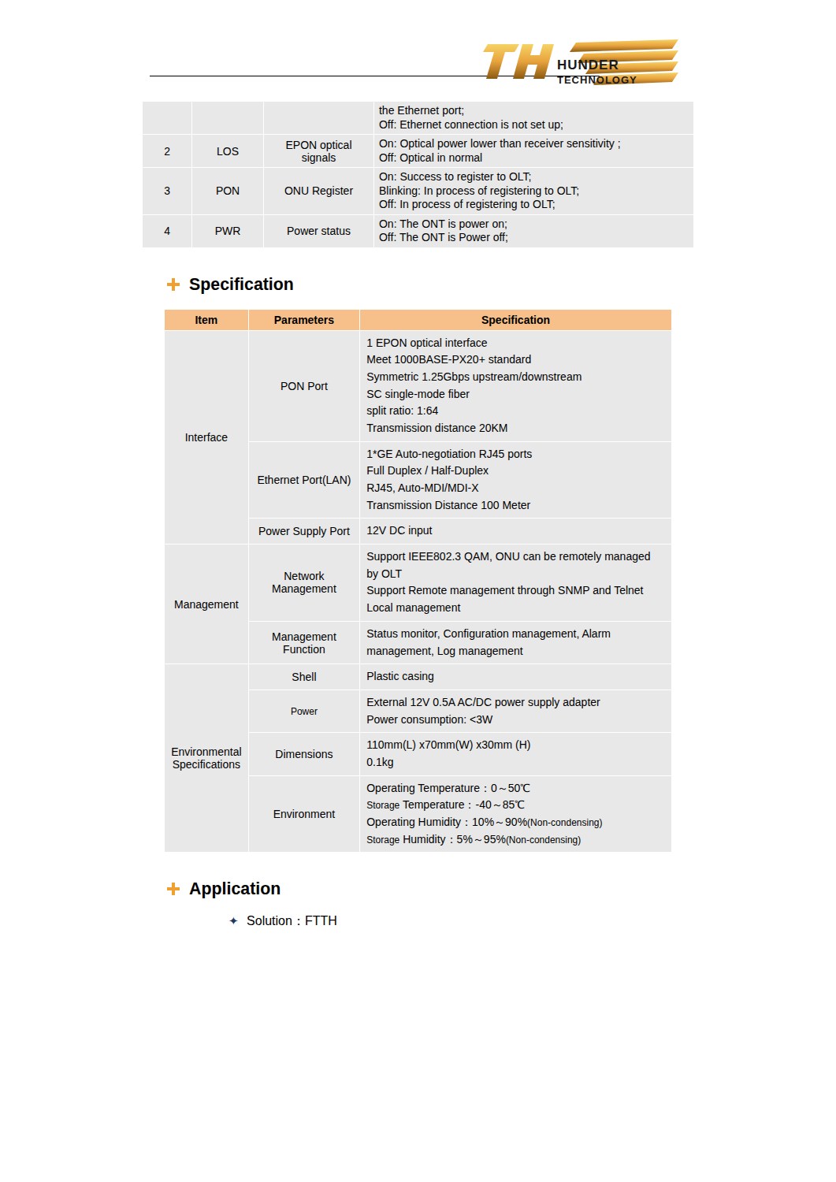HUNDER TECHNOLOGY
| | | | the Ethernet port; Off: Ethernet connection is not set up; |
| 2 | LOS | EPON optical signals | On: Optical power lower than receiver sensitivity ; Off: Optical in normal |
| 3 | PON | ONU Register | On: Success to register to OLT; Blinking: In process of registering to OLT; Off: In process of registering to OLT; |
| 4 | PWR | Power status | On: The ONT is power on; Off: The ONT is Power off; |
Specification
| Item | Parameters | Specification |
| --- | --- | --- |
| Interface | PON Port | 1 EPON optical interface Meet 1000BASE-PX20+ standard Symmetric 1.25Gbps upstream/downstream SC single-mode fiber split ratio: 1:64 Transmission distance 20KM |
| Ethernet Port(LAN) | 1*GE Auto-negotiation RJ45 ports Full Duplex / Half-Duplex RJ45, Auto-MDI/MDI-X Transmission Distance 100 Meter |
| Power Supply Port | 12V DC input |
| Management | Network Management | Support IEEE802.3 QAM, ONU can be remotely managed by OLT Support Remote management through SNMP and Telnet Local management |
| Management Function | Status monitor, Configuration management, Alarm management, Log management |
| Environmental Specifications | Shell | Plastic casing |
| Power | External 12V 0.5A AC/DC power supply adapter Power consumption: <3W |
| Dimensions | 110mm(L) x70mm(W) x30mm (H) 0.1kg |
| Environment | Operating Temperature：0～50℃ Storage Temperature：-40～85℃ Operating Humidity：10%～90% (Non-condensing) Storage Humidity：5%～95% (Non-condensing) |
Application
✦Solution：FTTH